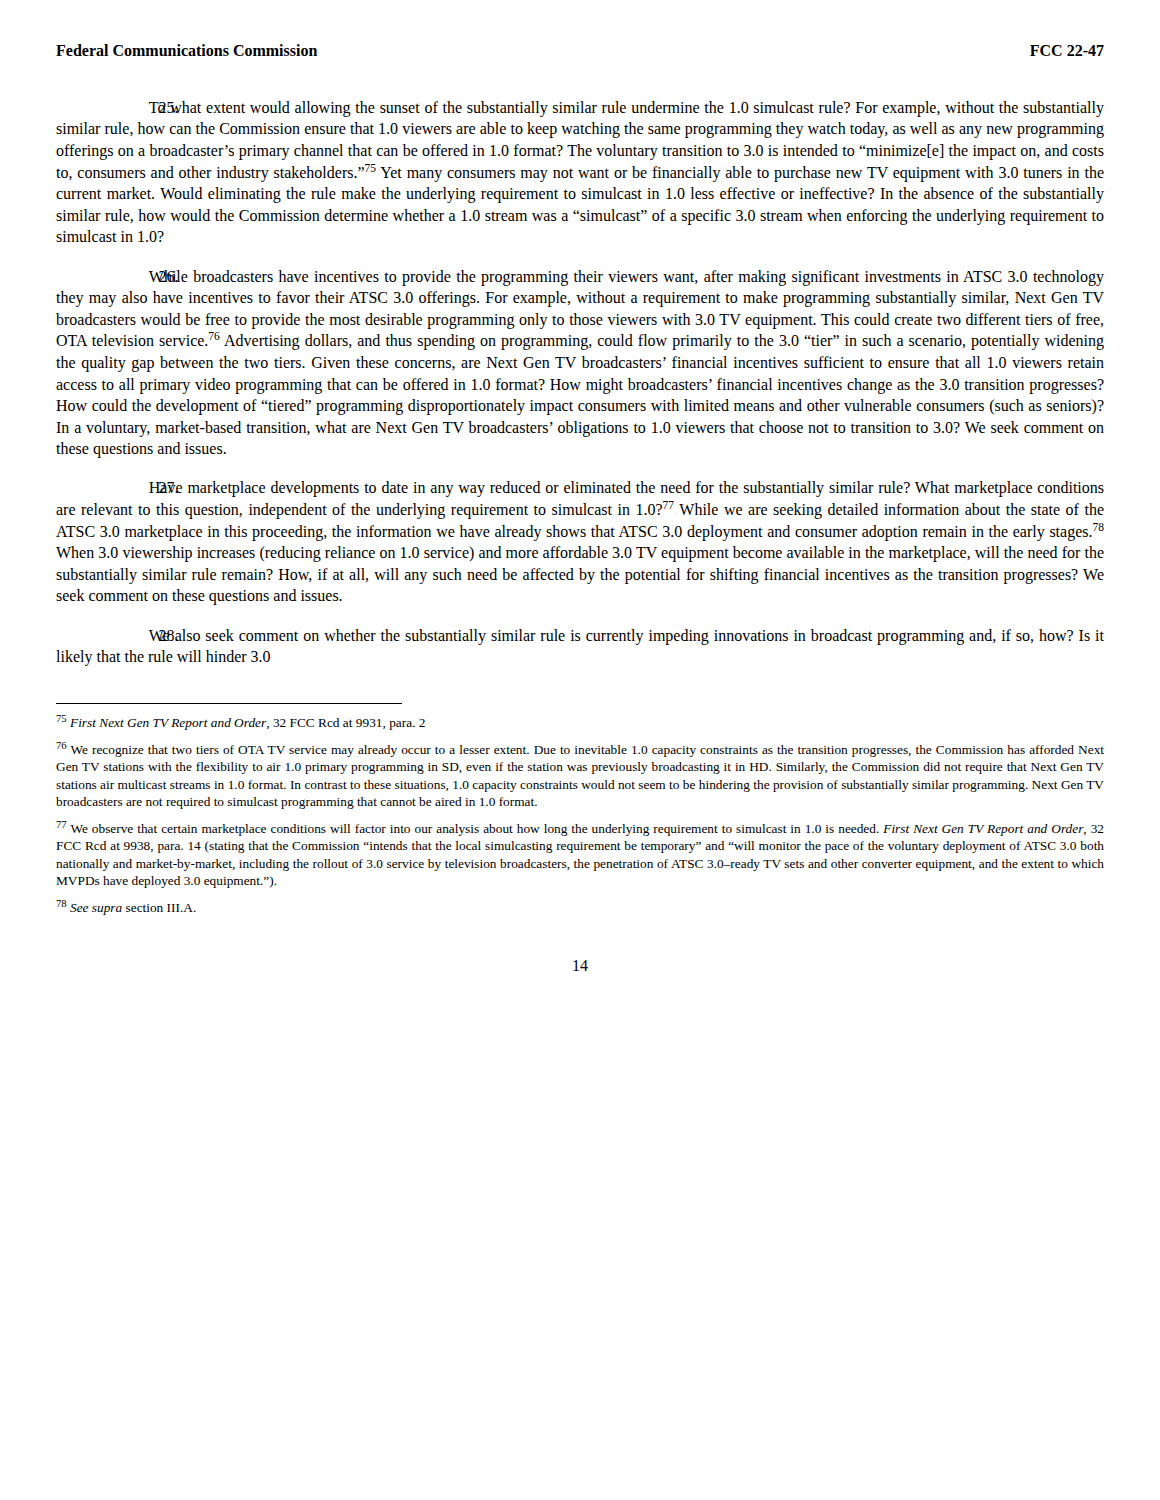Federal Communications Commission FCC 22-47
25. To what extent would allowing the sunset of the substantially similar rule undermine the 1.0 simulcast rule? For example, without the substantially similar rule, how can the Commission ensure that 1.0 viewers are able to keep watching the same programming they watch today, as well as any new programming offerings on a broadcaster’s primary channel that can be offered in 1.0 format? The voluntary transition to 3.0 is intended to “minimize[e] the impact on, and costs to, consumers and other industry stakeholders.”75 Yet many consumers may not want or be financially able to purchase new TV equipment with 3.0 tuners in the current market. Would eliminating the rule make the underlying requirement to simulcast in 1.0 less effective or ineffective? In the absence of the substantially similar rule, how would the Commission determine whether a 1.0 stream was a “simulcast” of a specific 3.0 stream when enforcing the underlying requirement to simulcast in 1.0?
26. While broadcasters have incentives to provide the programming their viewers want, after making significant investments in ATSC 3.0 technology they may also have incentives to favor their ATSC 3.0 offerings. For example, without a requirement to make programming substantially similar, Next Gen TV broadcasters would be free to provide the most desirable programming only to those viewers with 3.0 TV equipment. This could create two different tiers of free, OTA television service.76 Advertising dollars, and thus spending on programming, could flow primarily to the 3.0 “tier” in such a scenario, potentially widening the quality gap between the two tiers. Given these concerns, are Next Gen TV broadcasters’ financial incentives sufficient to ensure that all 1.0 viewers retain access to all primary video programming that can be offered in 1.0 format? How might broadcasters’ financial incentives change as the 3.0 transition progresses? How could the development of “tiered” programming disproportionately impact consumers with limited means and other vulnerable consumers (such as seniors)? In a voluntary, market-based transition, what are Next Gen TV broadcasters’ obligations to 1.0 viewers that choose not to transition to 3.0? We seek comment on these questions and issues.
27. Have marketplace developments to date in any way reduced or eliminated the need for the substantially similar rule? What marketplace conditions are relevant to this question, independent of the underlying requirement to simulcast in 1.0?77 While we are seeking detailed information about the state of the ATSC 3.0 marketplace in this proceeding, the information we have already shows that ATSC 3.0 deployment and consumer adoption remain in the early stages.78 When 3.0 viewership increases (reducing reliance on 1.0 service) and more affordable 3.0 TV equipment become available in the marketplace, will the need for the substantially similar rule remain? How, if at all, will any such need be affected by the potential for shifting financial incentives as the transition progresses? We seek comment on these questions and issues.
28. We also seek comment on whether the substantially similar rule is currently impeding innovations in broadcast programming and, if so, how? Is it likely that the rule will hinder 3.0
75 First Next Gen TV Report and Order, 32 FCC Rcd at 9931, para. 2
76 We recognize that two tiers of OTA TV service may already occur to a lesser extent. Due to inevitable 1.0 capacity constraints as the transition progresses, the Commission has afforded Next Gen TV stations with the flexibility to air 1.0 primary programming in SD, even if the station was previously broadcasting it in HD. Similarly, the Commission did not require that Next Gen TV stations air multicast streams in 1.0 format. In contrast to these situations, 1.0 capacity constraints would not seem to be hindering the provision of substantially similar programming. Next Gen TV broadcasters are not required to simulcast programming that cannot be aired in 1.0 format.
77 We observe that certain marketplace conditions will factor into our analysis about how long the underlying requirement to simulcast in 1.0 is needed. First Next Gen TV Report and Order, 32 FCC Rcd at 9938, para. 14 (stating that the Commission “intends that the local simulcasting requirement be temporary” and “will monitor the pace of the voluntary deployment of ATSC 3.0 both nationally and market-by-market, including the rollout of 3.0 service by television broadcasters, the penetration of ATSC 3.0–ready TV sets and other converter equipment, and the extent to which MVPDs have deployed 3.0 equipment.”).
78 See supra section III.A.
14